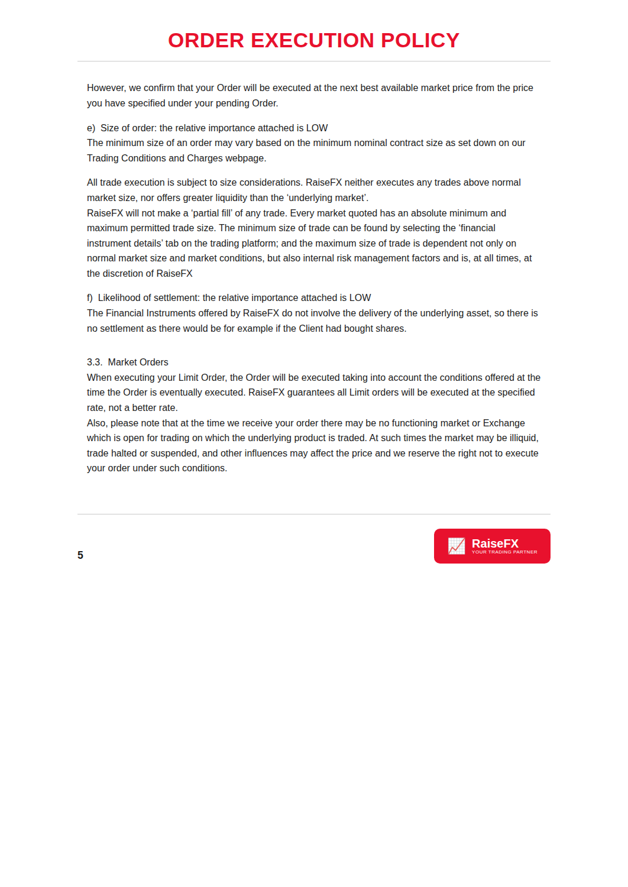ORDER EXECUTION POLICY
However, we confirm that your Order will be executed at the next best available market price from the price you have specified under your pending Order.
e) Size of order: the relative importance attached is LOW
The minimum size of an order may vary based on the minimum nominal contract size as set down on our Trading Conditions and Charges webpage.
All trade execution is subject to size considerations. RaiseFX neither executes any trades above normal market size, nor offers greater liquidity than the ‘underlying market’.
RaiseFX will not make a ‘partial fill’ of any trade. Every market quoted has an absolute minimum and maximum permitted trade size. The minimum size of trade can be found by selecting the ‘financial instrument details’ tab on the trading platform; and the maximum size of trade is dependent not only on normal market size and market conditions, but also internal risk management factors and is, at all times, at the discretion of RaiseFX
f) Likelihood of settlement: the relative importance attached is LOW
The Financial Instruments offered by RaiseFX do not involve the delivery of the underlying asset, so there is no settlement as there would be for example if the Client had bought shares.
3.3. Market Orders
When executing your Limit Order, the Order will be executed taking into account the conditions offered at the time the Order is eventually executed. RaiseFX guarantees all Limit orders will be executed at the specified rate, not a better rate.
Also, please note that at the time we receive your order there may be no functioning market or Exchange which is open for trading on which the underlying product is traded. At such times the market may be illiquid, trade halted or suspended, and other influences may affect the price and we reserve the right not to execute your order under such conditions.
5 📈 RaiseFX YOUR TRADING PARTNER